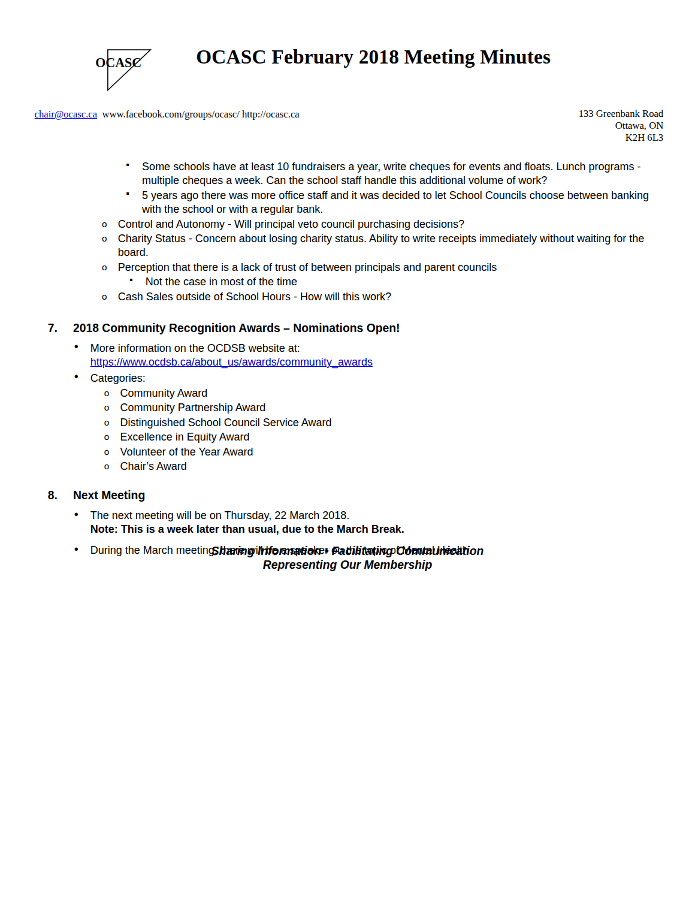OCASC
OCASC February 2018 Meeting Minutes
chair@ocasc.ca www.facebook.com/groups/ocasc/ http://ocasc.ca
133 Greenbank Road
Ottawa, ON
K2H 6L3
Some schools have at least 10 fundraisers a year, write cheques for events and floats. Lunch programs - multiple cheques a week. Can the school staff handle this additional volume of work?
5 years ago there was more office staff and it was decided to let School Councils choose between banking with the school or with a regular bank.
Control and Autonomy - Will principal veto council purchasing decisions?
Charity Status - Concern about losing charity status. Ability to write receipts immediately without waiting for the board.
Perception that there is a lack of trust of between principals and parent councils
Not the case in most of the time
Cash Sales outside of School Hours - How will this work?
7. 2018 Community Recognition Awards – Nominations Open!
More information on the OCDSB website at:
https://www.ocdsb.ca/about_us/awards/community_awards
Categories:
Community Award
Community Partnership Award
Distinguished School Council Service Award
Excellence in Equity Award
Volunteer of the Year Award
Chair’s Award
8. Next Meeting
The next meeting will be on Thursday, 22 March 2018.
Note: This is a week later than usual, due to the March Break.
During the March meeting, there will be a speaker on the topic of Mental Health.
Sharing Information • Facilitating Communication
Representing Our Membership